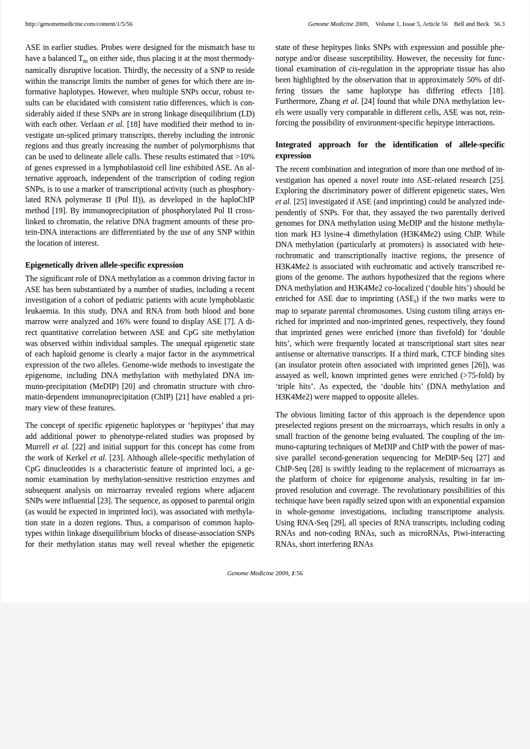http://genomemedicine.com/content/1/5/56
Genome Medicine 2009, Volume 1, Issue 5, Article 56 Bell and Beck 56.3
ASE in earlier studies. Probes were designed for the mismatch base to have a balanced Tm on either side, thus placing it at the most thermodynamically disruptive location. Thirdly, the necessity of a SNP to reside within the transcript limits the number of genes for which there are informative haplotypes. However, when multiple SNPs occur, robust results can be elucidated with consistent ratio differences, which is considerably aided if these SNPs are in strong linkage disequilibrium (LD) with each other. Verlaan et al. [18] have modified their method to investigate un-spliced primary transcripts, thereby including the intronic regions and thus greatly increasing the number of polymorphisms that can be used to delineate allele calls. These results estimated that >10% of genes expressed in a lymphoblastoid cell line exhibited ASE. An alternative approach, independent of the transcription of coding region SNPs, is to use a marker of transcriptional activity (such as phosphorylated RNA polymerase II (Pol II)), as developed in the haploChIP method [19]. By immunoprecipitation of phosphorylated Pol II cross-linked to chromatin, the relative DNA fragment amounts of these protein-DNA interactions are differentiated by the use of any SNP within the location of interest.
Epigenetically driven allele-specific expression
The significant role of DNA methylation as a common driving factor in ASE has been substantiated by a number of studies, including a recent investigation of a cohort of pediatric patients with acute lymphoblastic leukaemia. In this study, DNA and RNA from both blood and bone marrow were analyzed and 16% were found to display ASE [7]. A direct quantitative correlation between ASE and CpG site methylation was observed within individual samples. The unequal epigenetic state of each haploid genome is clearly a major factor in the asymmetrical expression of the two alleles. Genome-wide methods to investigate the epigenome, including DNA methylation with methylated DNA immuno-precipitation (MeDIP) [20] and chromatin structure with chromatin-dependent immunoprecipitation (ChIP) [21] have enabled a primary view of these features.
The concept of specific epigenetic haplotypes or ‘hepitypes’ that may add additional power to phenotype-related studies was proposed by Murrell et al. [22] and initial support for this concept has come from the work of Kerkel et al. [23]. Although allele-specific methylation of CpG dinucleotides is a characteristic feature of imprinted loci, a genomic examination by methylation-sensitive restriction enzymes and subsequent analysis on microarray revealed regions where adjacent SNPs were influential [23]. The sequence, as opposed to parental origin (as would be expected in imprinted loci), was associated with methylation state in a dozen regions. Thus, a comparison of common haplotypes within linkage disequilibrium blocks of disease-association SNPs for their methylation status may well reveal whether the epigenetic state of these hepitypes links SNPs with expression and possible phenotype and/or disease susceptibility. However, the necessity for functional examination of cis-regulation in the appropriate tissue has also been highlighted by the observation that in approximately 50% of differing tissues the same haplotype has differing effects [18]. Furthermore, Zhang et al. [24] found that while DNA methylation levels were usually very comparable in different cells, ASE was not, reinforcing the possibility of environment-specific hepitype interactions.
Integrated approach for the identification of allele-specific expression
The recent combination and integration of more than one method of investigation has opened a novel route into ASE-related research [25]. Exploring the discriminatory power of different epigenetic states, Wen et al. [25] investigated if ASE (and imprinting) could be analyzed independently of SNPs. For that, they assayed the two parentally derived genomes for DNA methylation using MeDIP and the histone methylation mark H3 lysine-4 dimethylation (H3K4Me2) using ChIP. While DNA methylation (particularly at promoters) is associated with heterochromatic and transcriptionally inactive regions, the presence of H3K4Me2 is associated with euchromatic and actively transcribed regions of the genome. The authors hypothesized that the regions where DNA methylation and H3K4Me2 co-localized (‘double hits’) should be enriched for ASE due to imprinting (ASEi) if the two marks were to map to separate parental chromosomes. Using custom tiling arrays enriched for imprinted and non-imprinted genes, respectively, they found that imprinted genes were enriched (more than fivefold) for ‘double hits’, which were frequently located at transcriptional start sites near antisense or alternative transcripts. If a third mark, CTCF binding sites (an insulator protein often associated with imprinted genes [26]), was assayed as well, known imprinted genes were enriched (>75-fold) by ‘triple hits’. As expected, the ‘double hits’ (DNA methylation and H3K4Me2) were mapped to opposite alleles.
The obvious limiting factor of this approach is the dependence upon preselected regions present on the microarrays, which results in only a small fraction of the genome being evaluated. The coupling of the immuno-capturing techniques of MeDIP and ChIP with the power of massive parallel second-generation sequencing for MeDIP-Seq [27] and ChIP-Seq [28] is swiftly leading to the replacement of microarrays as the platform of choice for epigenome analysis, resulting in far improved resolution and coverage. The revolutionary possibilities of this technique have been rapidly seized upon with an exponential expansion in whole-genome investigations, including transcriptome analysis. Using RNA-Seq [29], all species of RNA transcripts, including coding RNAs and non-coding RNAs, such as microRNAs, Piwi-interacting RNAs, short interfering RNAs
Genome Medicine 2009, 1:56